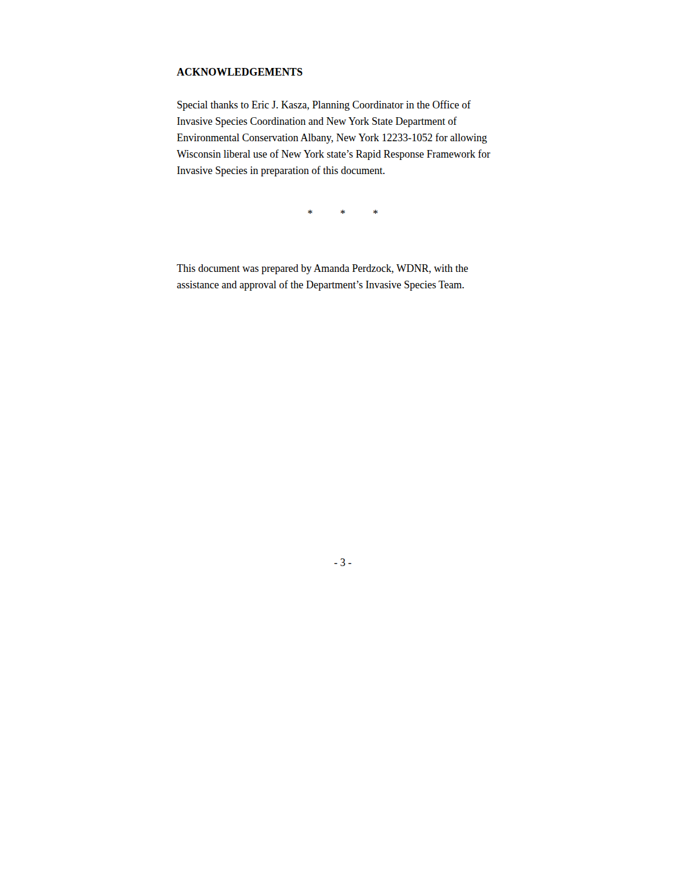ACKNOWLEDGEMENTS
Special thanks to Eric J. Kasza, Planning Coordinator in the Office of Invasive Species Coordination and New York State Department of Environmental Conservation Albany, New York 12233-1052 for allowing Wisconsin liberal use of New York state’s Rapid Response Framework for Invasive Species in preparation of this document.
***
This document was prepared by Amanda Perdzock, WDNR, with the assistance and approval of the Department’s Invasive Species Team.
- 3 -